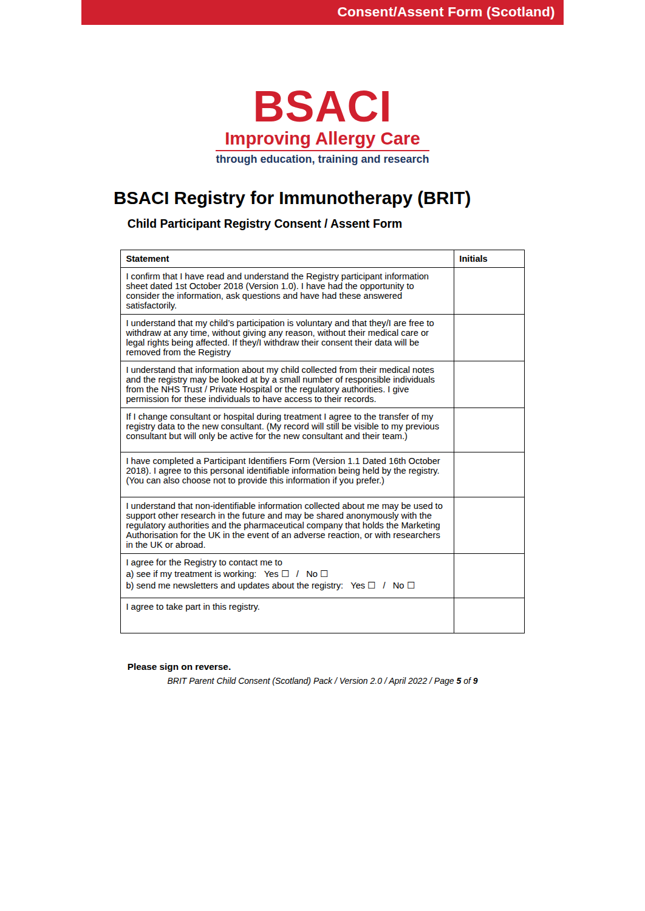Consent/Assent Form (Scotland)
BSACI
Improving Allergy Care
through education, training and research
BSACI Registry for Immunotherapy (BRIT)
Child Participant Registry Consent / Assent Form
| Statement | Initials |
| --- | --- |
| I confirm that I have read and understand the Registry participant information sheet dated 1st October 2018 (Version 1.0). I have had the opportunity to consider the information, ask questions and have had these answered satisfactorily. | |
| I understand that my child’s participation is voluntary and that they/I are free to withdraw at any time, without giving any reason, without their medical care or legal rights being affected. If they/I withdraw their consent their data will be removed from the Registry | |
| I understand that information about my child collected from their medical notes and the registry may be looked at by a small number of responsible individuals from the NHS Trust / Private Hospital or the regulatory authorities. I give permission for these individuals to have access to their records. | |
| If I change consultant or hospital during treatment I agree to the transfer of my registry data to the new consultant. (My record will still be visible to my previous consultant but will only be active for the new consultant and their team.) | |
| I have completed a Participant Identifiers Form (Version 1.1 Dated 16th October 2018). I agree to this personal identifiable information being held by the registry. (You can also choose not to provide this information if you prefer.) | |
| I understand that non-identifiable information collected about me may be used to support other research in the future and may be shared anonymously with the regulatory authorities and the pharmaceutical company that holds the Marketing Authorisation for the UK in the event of an adverse reaction, or with researchers in the UK or abroad. | |
| I agree for the Registry to contact me to a) see if my treatment is working: Yes ☐ / No ☐ b) send me newsletters and updates about the registry: Yes ☐ / No ☐ | |
| I agree to take part in this registry. | |
Please sign on reverse.
BRIT Parent Child Consent (Scotland) Pack / Version 2.0 / April 2022 / Page 5 of 9